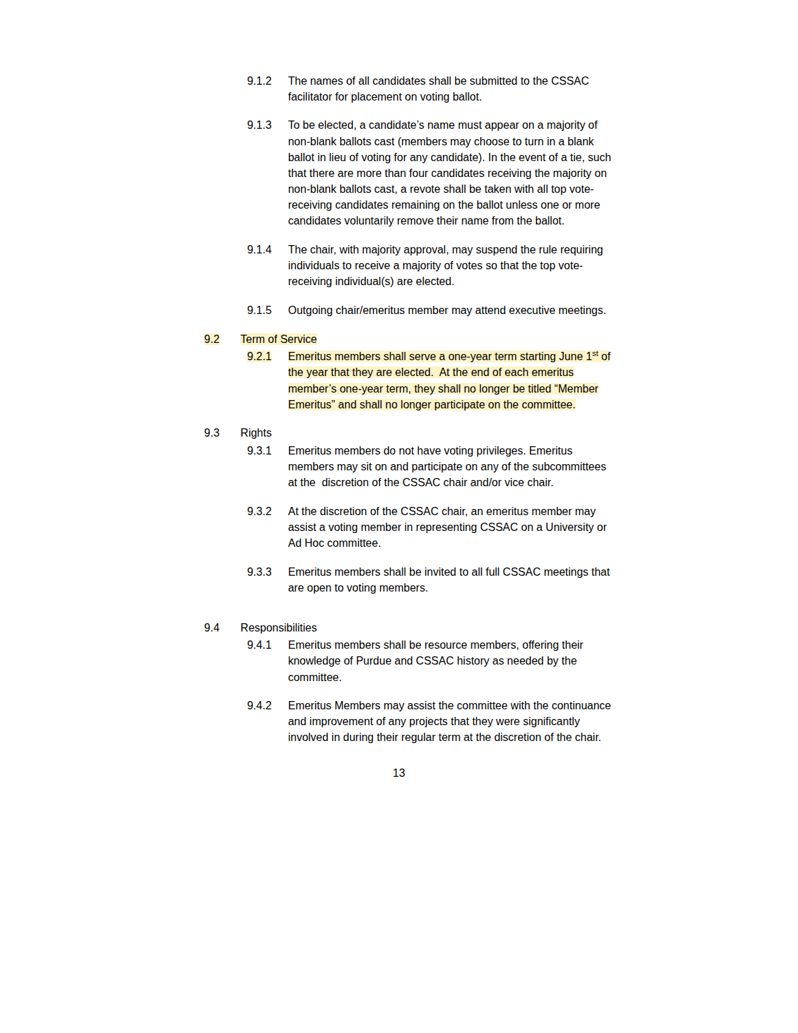9.1.2
The names of all candidates shall be submitted to the CSSAC facilitator for placement on voting ballot.
9.1.3
To be elected, a candidate’s name must appear on a majority of non-blank ballots cast (members may choose to turn in a blank ballot in lieu of voting for any candidate). In the event of a tie, such that there are more than four candidates receiving the majority on non-blank ballots cast, a revote shall be taken with all top vote-receiving candidates remaining on the ballot unless one or more candidates voluntarily remove their name from the ballot.
9.1.4
The chair, with majority approval, may suspend the rule requiring individuals to receive a majority of votes so that the top vote-receiving individual(s) are elected.
9.1.5
Outgoing chair/emeritus member may attend executive meetings.
9.2
Term of Service
9.2.1
Emeritus members shall serve a one-year term starting June 1st of the year that they are elected. At the end of each emeritus member’s one-year term, they shall no longer be titled “Member Emeritus” and shall no longer participate on the committee.
9.3
Rights
9.3.1
Emeritus members do not have voting privileges. Emeritus members may sit on and participate on any of the subcommittees at the discretion of the CSSAC chair and/or vice chair.
9.3.2
At the discretion of the CSSAC chair, an emeritus member may assist a voting member in representing CSSAC on a University or Ad Hoc committee.
9.3.3
Emeritus members shall be invited to all full CSSAC meetings that are open to voting members.
9.4
Responsibilities
9.4.1
Emeritus members shall be resource members, offering their knowledge of Purdue and CSSAC history as needed by the committee.
9.4.2
Emeritus Members may assist the committee with the continuance and improvement of any projects that they were significantly involved in during their regular term at the discretion of the chair.
13